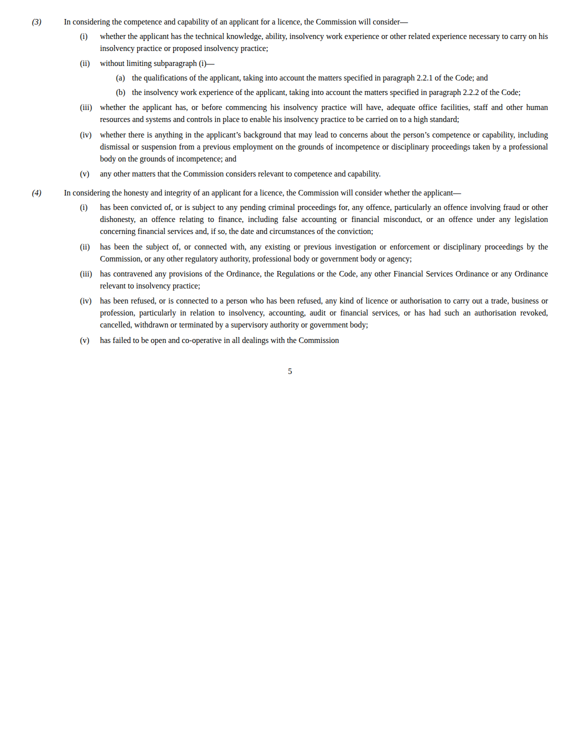(3)
In considering the competence and capability of an applicant for a licence, the Commission will consider—
(i) whether the applicant has the technical knowledge, ability, insolvency work experience or other related experience necessary to carry on his insolvency practice or proposed insolvency practice;
(ii) without limiting subparagraph (i)—
(a) the qualifications of the applicant, taking into account the matters specified in paragraph 2.2.1 of the Code; and
(b) the insolvency work experience of the applicant, taking into account the matters specified in paragraph 2.2.2 of the Code;
(iii) whether the applicant has, or before commencing his insolvency practice will have, adequate office facilities, staff and other human resources and systems and controls in place to enable his insolvency practice to be carried on to a high standard;
(iv) whether there is anything in the applicant’s background that may lead to concerns about the person’s competence or capability, including dismissal or suspension from a previous employment on the grounds of incompetence or disciplinary proceedings taken by a professional body on the grounds of incompetence; and
(v) any other matters that the Commission considers relevant to competence and capability.
(4)
In considering the honesty and integrity of an applicant for a licence, the Commission will consider whether the applicant—
(i) has been convicted of, or is subject to any pending criminal proceedings for, any offence, particularly an offence involving fraud or other dishonesty, an offence relating to finance, including false accounting or financial misconduct, or an offence under any legislation concerning financial services and, if so, the date and circumstances of the conviction;
(ii) has been the subject of, or connected with, any existing or previous investigation or enforcement or disciplinary proceedings by the Commission, or any other regulatory authority, professional body or government body or agency;
(iii) has contravened any provisions of the Ordinance, the Regulations or the Code, any other Financial Services Ordinance or any Ordinance relevant to insolvency practice;
(iv) has been refused, or is connected to a person who has been refused, any kind of licence or authorisation to carry out a trade, business or profession, particularly in relation to insolvency, accounting, audit or financial services, or has had such an authorisation revoked, cancelled, withdrawn or terminated by a supervisory authority or government body;
(v) has failed to be open and co-operative in all dealings with the Commission
5